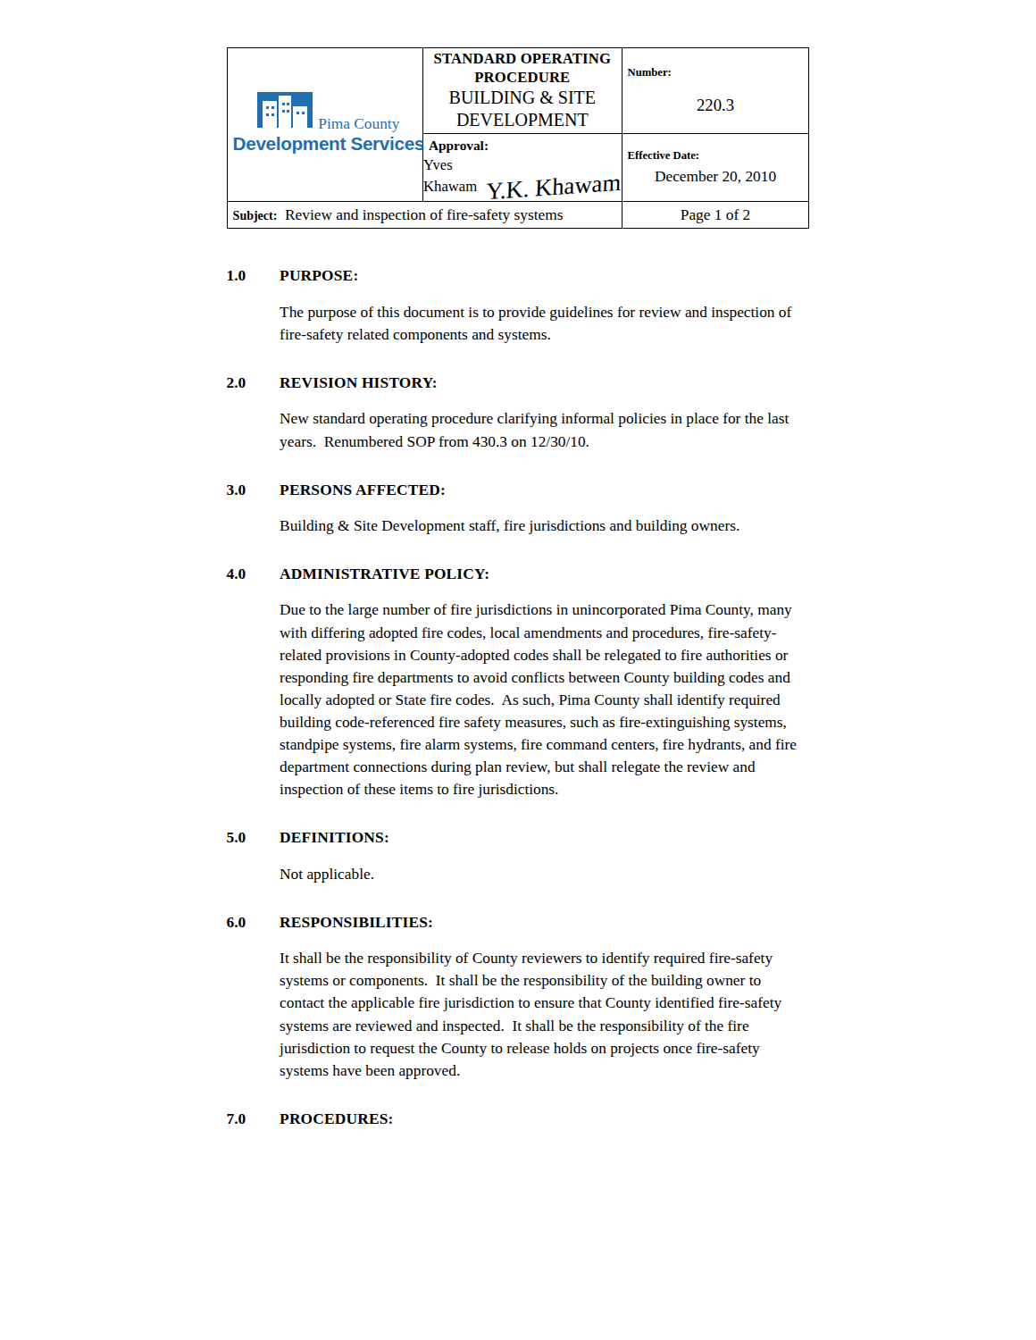| Pima County Development Services | STANDARD OPERATING PROCEDURE BUILDING & SITE DEVELOPMENT | Number: 220.3 |
| Approval: Yves Khawam Y.K. Khawam | Effective Date: December 20, 2010 |
| Subject: Review and inspection of fire-safety systems | Page 1 of 2 |
1.0
PURPOSE:
The purpose of this document is to provide guidelines for review and inspection of fire-safety related components and systems.
2.0
REVISION HISTORY:
New standard operating procedure clarifying informal policies in place for the last years. Renumbered SOP from 430.3 on 12/30/10.
3.0
PERSONS AFFECTED:
Building & Site Development staff, fire jurisdictions and building owners.
4.0
ADMINISTRATIVE POLICY:
Due to the large number of fire jurisdictions in unincorporated Pima County, many with differing adopted fire codes, local amendments and procedures, fire-safety-related provisions in County-adopted codes shall be relegated to fire authorities or responding fire departments to avoid conflicts between County building codes and locally adopted or State fire codes. As such, Pima County shall identify required building code-referenced fire safety measures, such as fire-extinguishing systems, standpipe systems, fire alarm systems, fire command centers, fire hydrants, and fire department connections during plan review, but shall relegate the review and inspection of these items to fire jurisdictions.
5.0
DEFINITIONS:
Not applicable.
6.0
RESPONSIBILITIES:
It shall be the responsibility of County reviewers to identify required fire-safety systems or components. It shall be the responsibility of the building owner to contact the applicable fire jurisdiction to ensure that County identified fire-safety systems are reviewed and inspected. It shall be the responsibility of the fire jurisdiction to request the County to release holds on projects once fire-safety systems have been approved.
7.0
PROCEDURES: